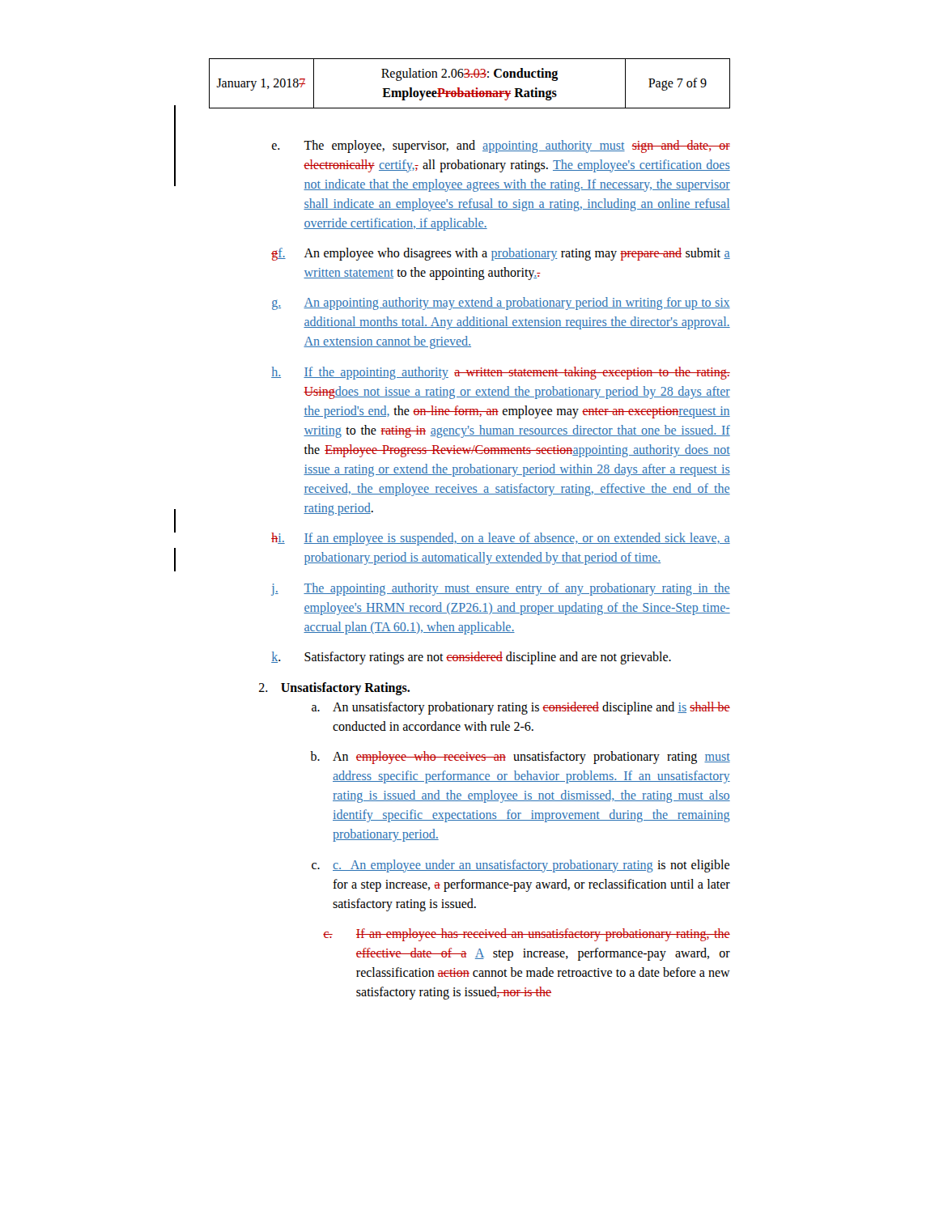| January 1, 2018 7 | Regulation 2.06 3.03 : Conducting Employee Probationary Ratings | Page 7 of 9 |
e. The employee, supervisor, and appointing authority must sign and date, or electronically certify,, all probationary ratings. The employee's certification does not indicate that the employee agrees with the rating. If necessary, the supervisor shall indicate an employee's refusal to sign a rating, including an online refusal override certification, if applicable.
gf. An employee who disagrees with a probationary rating may prepare and submit a written statement to the appointing authority..
g. An appointing authority may extend a probationary period in writing for up to six additional months total. Any additional extension requires the director's approval. An extension cannot be grieved.
h. If the appointing authority a written statement taking exception to the rating. Using does not issue a rating or extend the probationary period by 28 days after the period's end, the on-line form, an employee may enter an exception request in writing to the rating in agency's human resources director that one be issued. If the Employee Progress Review/Comments section appointing authority does not issue a rating or extend the probationary period within 28 days after a request is received, the employee receives a satisfactory rating, effective the end of the rating period.
hi. If an employee is suspended, on a leave of absence, or on extended sick leave, a probationary period is automatically extended by that period of time.
j. The appointing authority must ensure entry of any probationary rating in the employee's HRMN record (ZP26.1) and proper updating of the Since-Step time-accrual plan (TA 60.1), when applicable.
k. Satisfactory ratings are not considered discipline and are not grievable.
Unsatisfactory Ratings.
An unsatisfactory probationary rating is considered discipline and is shall be conducted in accordance with rule 2-6.
An employee who receives an unsatisfactory probationary rating must address specific performance or behavior problems. If an unsatisfactory rating is issued and the employee is not dismissed, the rating must also identify specific expectations for improvement during the remaining probationary period.
c. An employee under an unsatisfactory probationary rating is not eligible for a step increase, a performance-pay award, or reclassification until a later satisfactory rating is issued.
c. If an employee has received an unsatisfactory probationary rating, the effective date of a A step increase, performance-pay award, or reclassification action cannot be made retroactive to a date before a new satisfactory rating is issued, nor is the